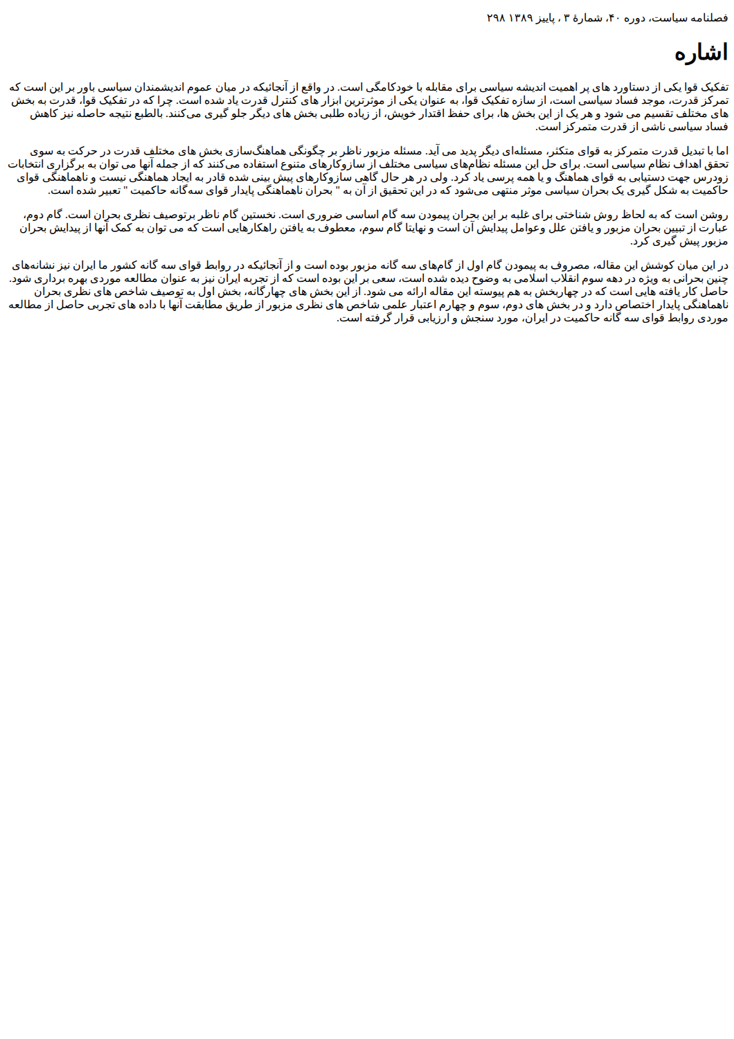فصلنامه سیاست، دوره ۴۰، شمارهٔ ۳ ، پاییز ۱۳۸۹ ۲۹۸
اشاره
تفکیک قوا یکی از دستاورد های پر اهمیت اندیشه سیاسی برای مقابله با خودکامگی است. در واقع از آنجائیکه در میان عموم اندیشمندان سیاسی باور بر این است که تمرکز قدرت، موجد فساد سیاسی است، از سازه تفکیک قوا، به عنوان یکی از موثرترین ابزار های کنترل قدرت یاد شده است. چرا که در تفکیک قوا، قدرت به بخش های مختلف تقسیم می شود و هر یک از این بخش ها، برای حفظ اقتدار خویش، از زیاده طلبی بخش های دیگر جلو گیری می‌کنند. بالطبع نتیجه حاصله نیز کاهش فساد سیاسی ناشی از قدرت متمرکز است.
اما با تبدیل قدرت متمرکز به قوای متکثر، مسئله‌ای دیگر پدید می آید. مسئله مزبور ناظر بر چگونگی هماهنگ‌سازی بخش های مختلف قدرت در حرکت به سوی تحقق اهداف نظام سیاسی است. برای حل این مسئله نظام‌های سیاسی مختلف از سازوکارهای متنوع استفاده می‌کنند که از جمله آنها می توان به برگزاری انتخابات زودرس جهت دستیابی به قوای هماهنگ و یا همه پرسی یاد کرد. ولی در هر حال گاهی سازوکارهای پیش بینی شده قادر به ایجاد هماهنگی نیست و ناهماهنگی قوای حاکمیت به شکل گیری یک بحران سیاسی موثر منتهی می‌شود که در این تحقیق از آن به " بحران ناهماهنگی پایدار قوای سه‌گانه حاکمیت " تعبیر شده است.
روشن است که به لحاظ روش شناختی برای غلبه بر این بحران پیمودن سه گام اساسی ضروری است. نخستین گام ناظر برتوصیف نظری بحران است. گام دوم، عبارت از تبیین بحران مزبور و یافتن علل وعوامل پیدایش آن است و نهایتا گام سوم، معطوف به یافتن راهکارهایی است که می توان به کمک آنها از پیدایش بحران مزبور پیش گیری کرد.
در این میان کوشش این مقاله، مصروف به پیمودن گام اول از گام‌های سه گانه مزبور بوده است و از آنجائیکه در روابط قوای سه گانه کشور ما ایران نیز نشانه‌های چنین بحرانی به ویژه در دهه سوم انقلاب اسلامی به وضوح دیده شده است، سعی بر این بوده است که از تجربه ایران نیز به عنوان مطالعه موردی بهره برداری شود. حاصل کار یافته هایی است که در چهاربخش به هم پیوسته این مقاله ارائه می شود. از این بخش های چهارگانه، بخش اول به توصیف شاخص های نظری بحران ناهماهنگی پایدار اختصاص دارد و در بخش های دوم، سوم و چهارم اعتبار علمی شاخص های نظری مزبور از طریق مطابقت آنها با داده های تجربی حاصل از مطالعه موردی روابط قوای سه گانه حاکمیت در ایران، مورد سنجش و ارزیابی قرار گرفته است.